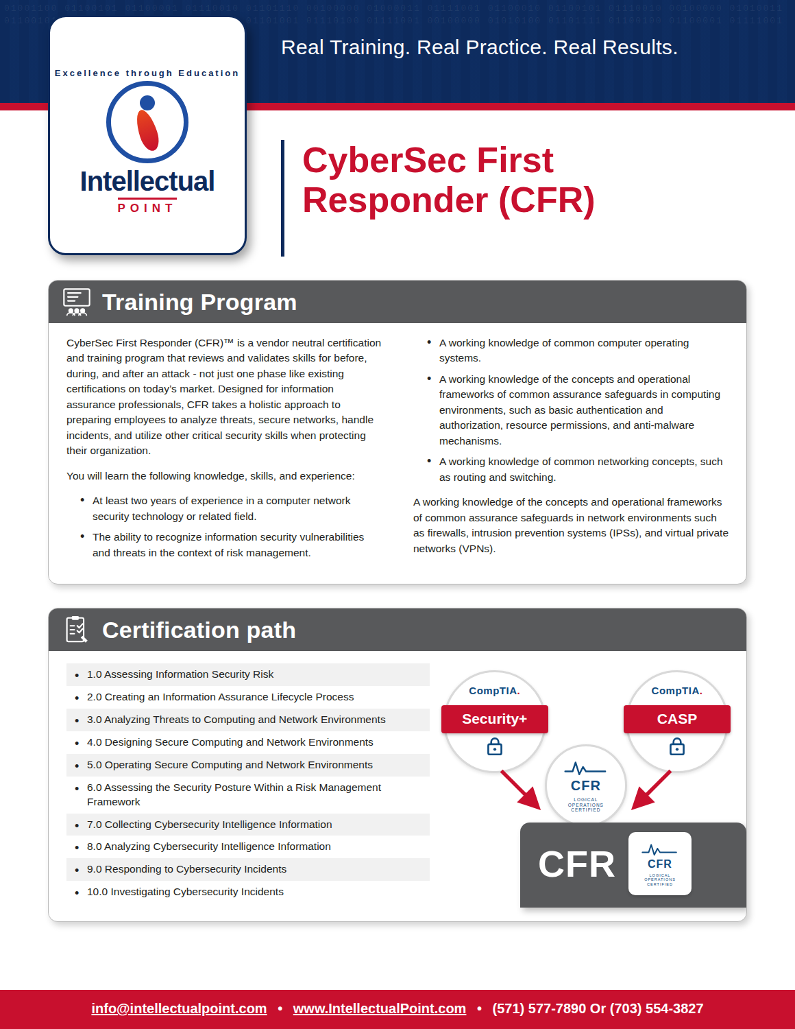Real Training. Real Practice. Real Results.
Excellence through Education
Intellectual
POINT
CyberSec First
Responder (CFR)
Training Program
CyberSec First Responder (CFR)™ is a vendor neutral certification and training program that reviews and validates skills for before, during, and after an attack - not just one phase like existing certifications on today’s market. Designed for information assurance professionals, CFR takes a holistic approach to preparing employees to analyze threats, secure networks, handle incidents, and utilize other critical security skills when protecting their organization.
You will learn the following knowledge, skills, and experience:
At least two years of experience in a computer network security technology or related field.
The ability to recognize information security vulnerabilities and threats in the context of risk management.
A working knowledge of common computer operating systems.
A working knowledge of the concepts and operational frameworks of common assurance safeguards in computing environments, such as basic authentication and authorization, resource permissions, and anti-malware mechanisms.
A working knowledge of common networking concepts, such as routing and switching.
A working knowledge of the concepts and operational frameworks of common assurance safeguards in network environments such as firewalls, intrusion prevention systems (IPSs), and virtual private networks (VPNs).
Certification path
1.0 Assessing Information Security Risk
2.0 Creating an Information Assurance Lifecycle Process
3.0 Analyzing Threats to Computing and Network Environments
4.0 Designing Secure Computing and Network Environments
5.0 Operating Secure Computing and Network Environments
6.0 Assessing the Security Posture Within a Risk Management Framework
7.0 Collecting Cybersecurity Intelligence Information
8.0 Analyzing Cybersecurity Intelligence Information
9.0 Responding to Cybersecurity Incidents
10.0 Investigating Cybersecurity Incidents
CompTIA.
Security+
CompTIA.
CASP
CFR
LOGICAL
OPERATIONS
CERTIFIED
CFR
CFR
LOGICAL
OPERATIONS
CERTIFIED
info@intellectualpoint.com • www.IntellectualPoint.com • (571) 577-7890 Or (703) 554-3827